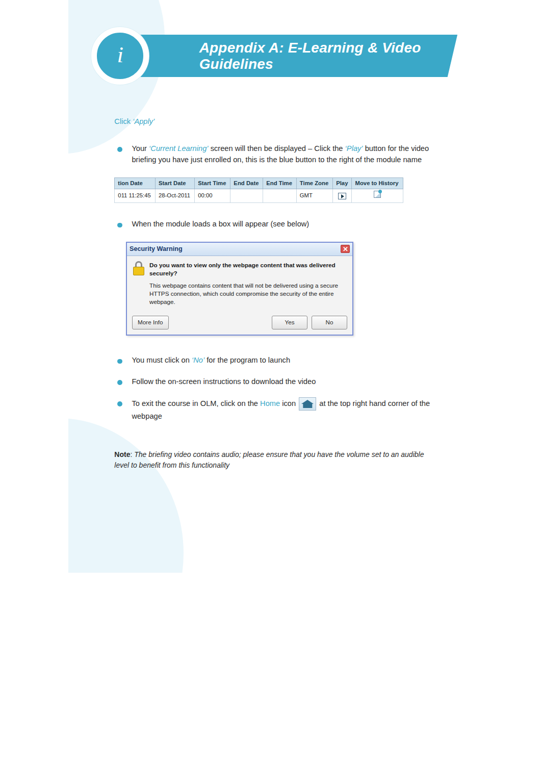Appendix A: E-Learning & Video Guidelines
i
Click ‘Apply’
Your ‘Current Learning’ screen will then be displayed – Click the ‘Play’ button for the video briefing you have just enrolled on, this is the blue button to the right of the module name
| tion Date | Start Date | Start Time | End Date | End Time | Time Zone | Play | Move to History |
| --- | --- | --- | --- | --- | --- | --- | --- |
| 011 11:25:45 | 28-Oct-2011 | 00:00 | | | GMT | | |
When the module loads a box will appear (see below)
Security Warning
✕
Do you want to view only the webpage content that was delivered securely?
This webpage contains content that will not be delivered using a secure HTTPS connection, which could compromise the security of the entire webpage.
More Info
Yes
No
You must click on ‘No’ for the program to launch
Follow the on-screen instructions to download the video
To exit the course in OLM, click on the Home icon at the top right hand corner of the webpage
Note: The briefing video contains audio; please ensure that you have the volume set to an audible level to benefit from this functionality